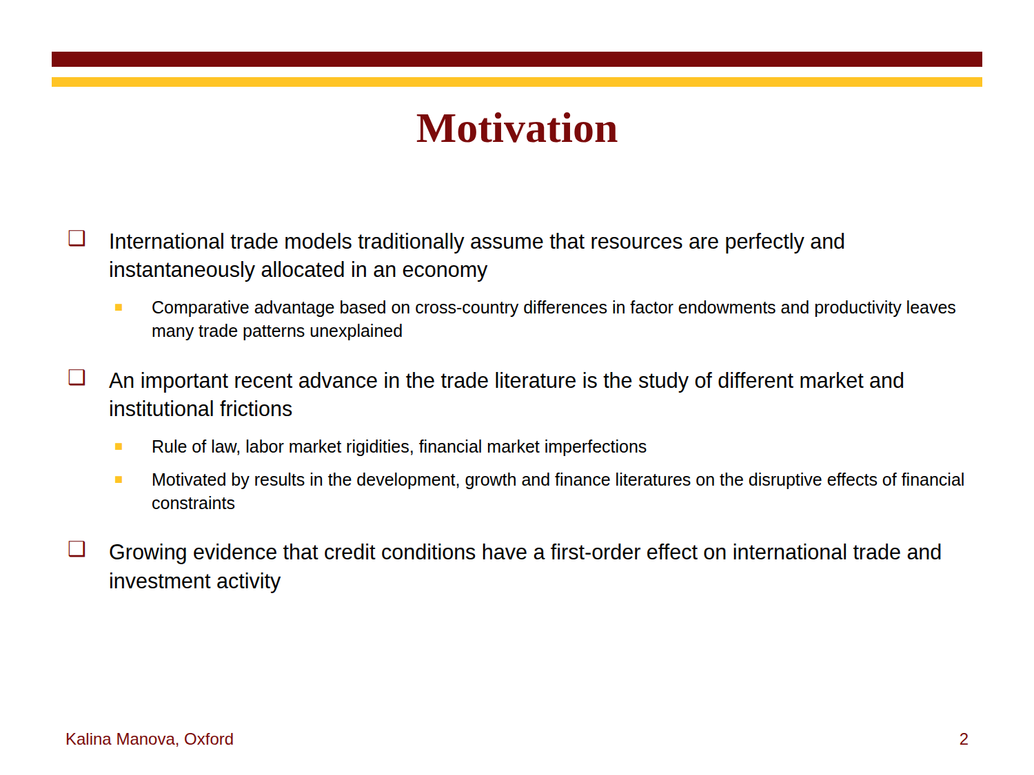Motivation
International trade models traditionally assume that resources are perfectly and instantaneously allocated in an economy
Comparative advantage based on cross-country differences in factor endowments and productivity leaves many trade patterns unexplained
An important recent advance in the trade literature is the study of different market and institutional frictions
Rule of law, labor market rigidities, financial market imperfections
Motivated by results in the development, growth and finance literatures on the disruptive effects of financial constraints
Growing evidence that credit conditions have a first-order effect on international trade and investment activity
Kalina Manova, Oxford
2